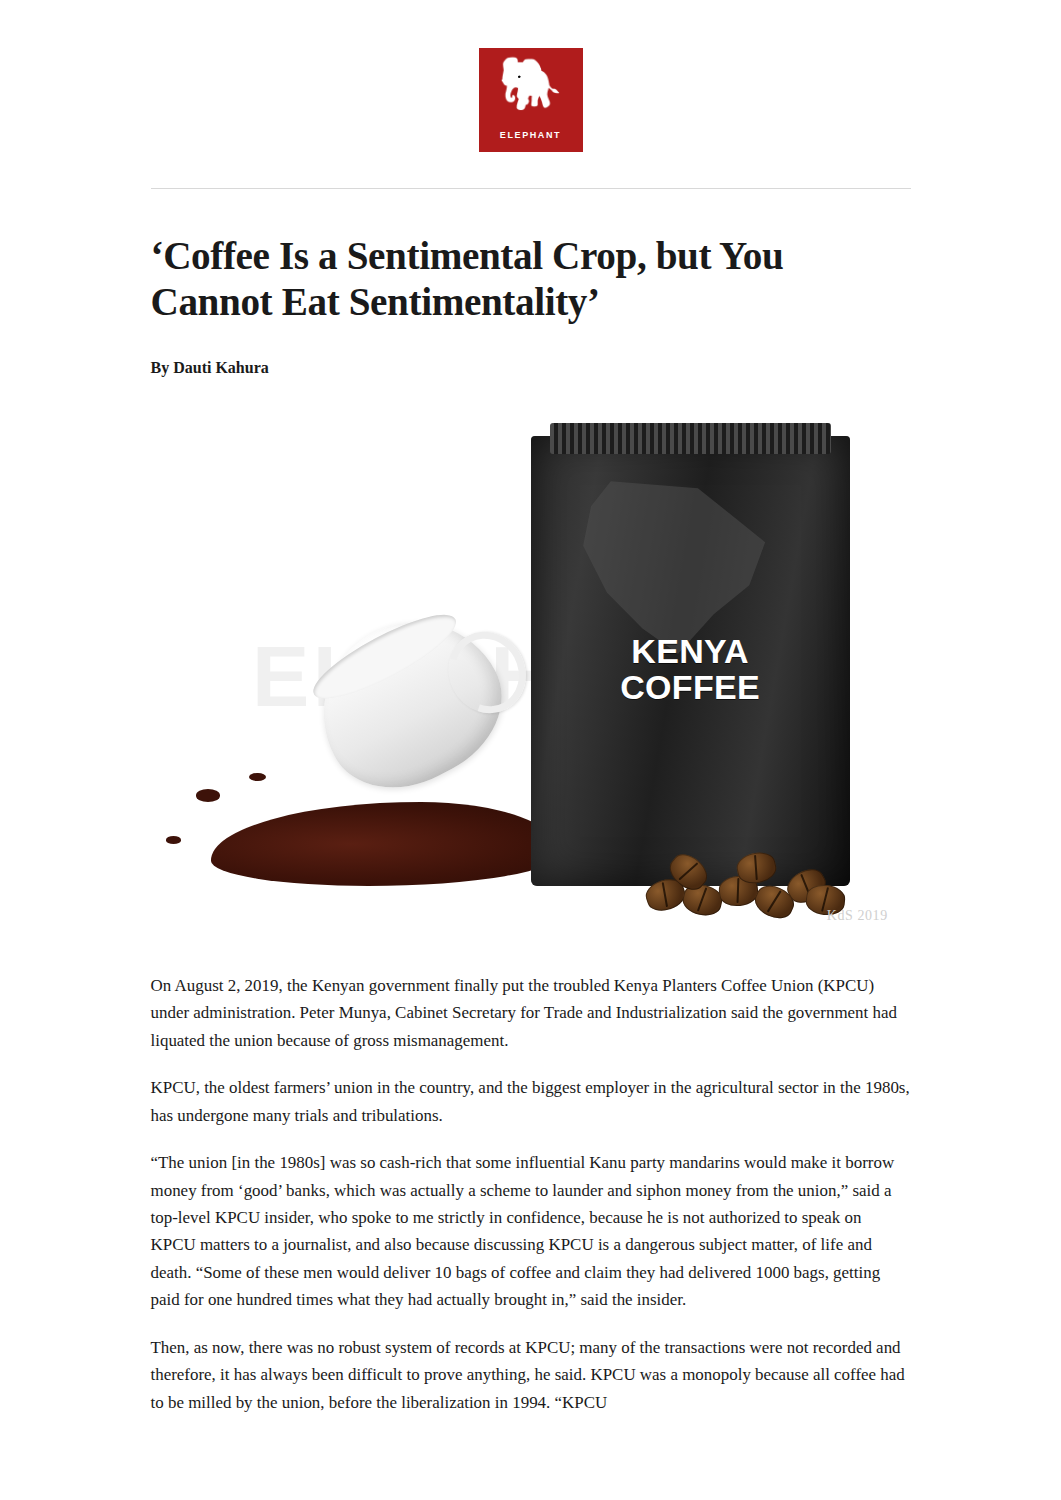🐘 ELEPHANT
‘Coffee Is a Sentimental Crop, but You Cannot Eat Sentimentality’
By Dauti Kahura
ELEPHANT THE
KENYA
COFFEE
KdS 2019
On August 2, 2019, the Kenyan government finally put the troubled Kenya Planters Coffee Union (KPCU) under administration. Peter Munya, Cabinet Secretary for Trade and Industrialization said the government had liquated the union because of gross mismanagement.
KPCU, the oldest farmers’ union in the country, and the biggest employer in the agricultural sector in the 1980s, has undergone many trials and tribulations.
“The union [in the 1980s] was so cash-rich that some influential Kanu party mandarins would make it borrow money from ‘good’ banks, which was actually a scheme to launder and siphon money from the union,” said a top-level KPCU insider, who spoke to me strictly in confidence, because he is not authorized to speak on KPCU matters to a journalist, and also because discussing KPCU is a dangerous subject matter, of life and death. “Some of these men would deliver 10 bags of coffee and claim they had delivered 1000 bags, getting paid for one hundred times what they had actually brought in,” said the insider.
Then, as now, there was no robust system of records at KPCU; many of the transactions were not recorded and therefore, it has always been difficult to prove anything, he said. KPCU was a monopoly because all coffee had to be milled by the union, before the liberalization in 1994. “KPCU